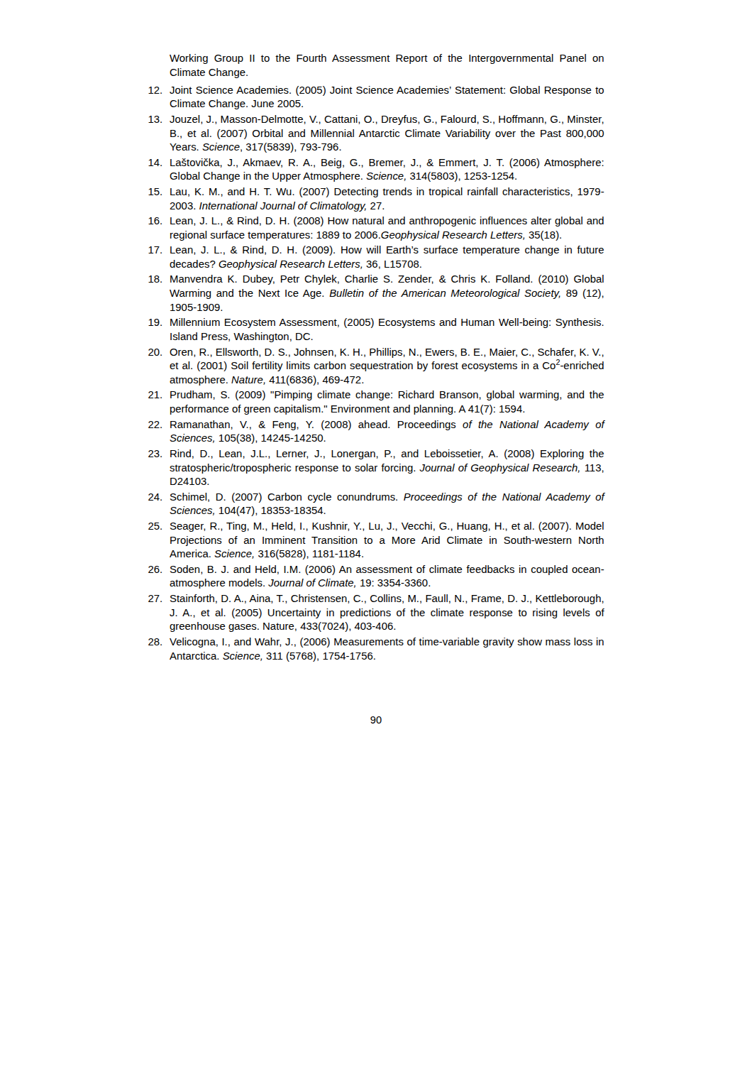Working Group II to the Fourth Assessment Report of the Intergovernmental Panel on Climate Change.
Joint Science Academies. (2005) Joint Science Academies’ Statement: Global Response to Climate Change. June 2005.
Jouzel, J., Masson-Delmotte, V., Cattani, O., Dreyfus, G., Falourd, S., Hoffmann, G., Minster, B., et al. (2007) Orbital and Millennial Antarctic Climate Variability over the Past 800,000 Years. Science, 317(5839), 793-796.
Laštovička, J., Akmaev, R. A., Beig, G., Bremer, J., & Emmert, J. T. (2006) Atmosphere: Global Change in the Upper Atmosphere. Science, 314(5803), 1253-1254.
Lau, K. M., and H. T. Wu. (2007) Detecting trends in tropical rainfall characteristics, 1979-2003. International Journal of Climatology, 27.
Lean, J. L., & Rind, D. H. (2008) How natural and anthropogenic influences alter global and regional surface temperatures: 1889 to 2006.Geophysical Research Letters, 35(18).
Lean, J. L., & Rind, D. H. (2009). How will Earth’s surface temperature change in future decades? Geophysical Research Letters, 36, L15708.
Manvendra K. Dubey, Petr Chylek, Charlie S. Zender, & Chris K. Folland. (2010) Global Warming and the Next Ice Age. Bulletin of the American Meteorological Society, 89 (12), 1905-1909.
Millennium Ecosystem Assessment, (2005) Ecosystems and Human Well-being: Synthesis. Island Press, Washington, DC.
Oren, R., Ellsworth, D. S., Johnsen, K. H., Phillips, N., Ewers, B. E., Maier, C., Schafer, K. V., et al. (2001) Soil fertility limits carbon sequestration by forest ecosystems in a Co2-enriched atmosphere. Nature, 411(6836), 469-472.
Prudham, S. (2009) "Pimping climate change: Richard Branson, global warming, and the performance of green capitalism." Environment and planning. A 41(7): 1594.
Ramanathan, V., & Feng, Y. (2008) ahead. Proceedings of the National Academy of Sciences, 105(38), 14245-14250.
Rind, D., Lean, J.L., Lerner, J., Lonergan, P., and Leboissetier, A. (2008) Exploring the stratospheric/tropospheric response to solar forcing. Journal of Geophysical Research, 113, D24103.
Schimel, D. (2007) Carbon cycle conundrums. Proceedings of the National Academy of Sciences, 104(47), 18353-18354.
Seager, R., Ting, M., Held, I., Kushnir, Y., Lu, J., Vecchi, G., Huang, H., et al. (2007). Model Projections of an Imminent Transition to a More Arid Climate in South-western North America. Science, 316(5828), 1181-1184.
Soden, B. J. and Held, I.M. (2006) An assessment of climate feedbacks in coupled ocean-atmosphere models. Journal of Climate, 19: 3354-3360.
Stainforth, D. A., Aina, T., Christensen, C., Collins, M., Faull, N., Frame, D. J., Kettleborough, J. A., et al. (2005) Uncertainty in predictions of the climate response to rising levels of greenhouse gases. Nature, 433(7024), 403-406.
Velicogna, I., and Wahr, J., (2006) Measurements of time-variable gravity show mass loss in Antarctica. Science, 311 (5768), 1754-1756.
90